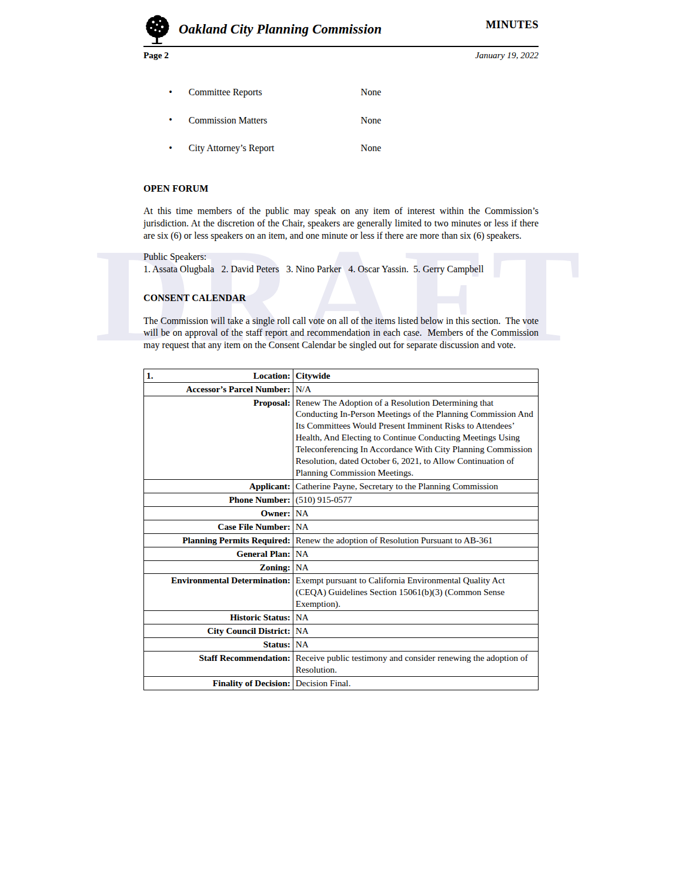DRAFT
Oakland City Planning Commission
MINUTES
Page 2 January 19, 2022
Committee Reports None
Commission Matters None
City Attorney’s Report None
OPEN FORUM
At this time members of the public may speak on any item of interest within the Commission’s jurisdiction. At the discretion of the Chair, speakers are generally limited to two minutes or less if there are six (6) or less speakers on an item, and one minute or less if there are more than six (6) speakers.
Public Speakers:
1. Assata Olugbala 2. David Peters 3. Nino Parker 4. Oscar Yassin. 5. Gerry Campbell
CONSENT CALENDAR
The Commission will take a single roll call vote on all of the items listed below in this section. The vote will be on approval of the staff report and recommendation in each case. Members of the Commission may request that any item on the Consent Calendar be singled out for separate discussion and vote.
| 1. Location: | Citywide |
| Accessor’s Parcel Number: | N/A |
| Proposal: | Renew The Adoption of a Resolution Determining that Conducting In-Person Meetings of the Planning Commission And Its Committees Would Present Imminent Risks to Attendees’ Health, And Electing to Continue Conducting Meetings Using Teleconferencing In Accordance With City Planning Commission Resolution, dated October 6, 2021, to Allow Continuation of Planning Commission Meetings. |
| Applicant: | Catherine Payne, Secretary to the Planning Commission |
| Phone Number: | (510) 915-0577 |
| Owner: | NA |
| Case File Number: | NA |
| Planning Permits Required: | Renew the adoption of Resolution Pursuant to AB-361 |
| General Plan: | NA |
| Zoning: | NA |
| Environmental Determination: | Exempt pursuant to California Environmental Quality Act (CEQA) Guidelines Section 15061(b)(3) (Common Sense Exemption). |
| Historic Status: | NA |
| City Council District: | NA |
| Status: | NA |
| Staff Recommendation: | Receive public testimony and consider renewing the adoption of Resolution. |
| Finality of Decision: | Decision Final. |